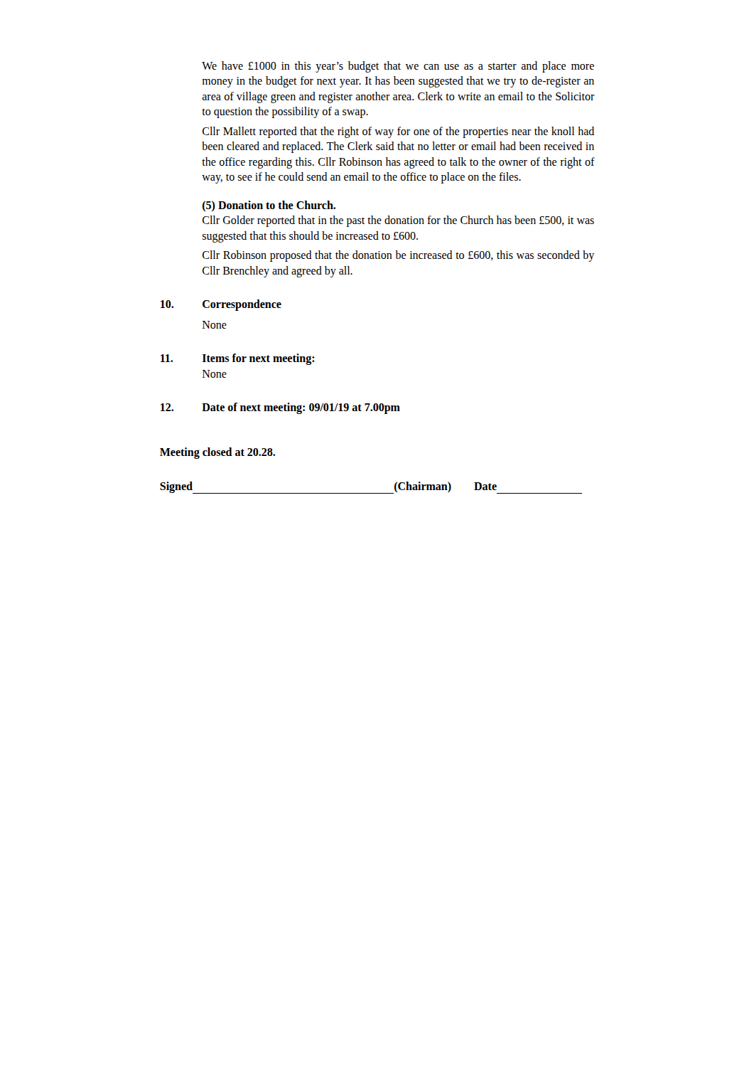We have £1000 in this year’s budget that we can use as a starter and place more money in the budget for next year. It has been suggested that we try to de-register an area of village green and register another area. Clerk to write an email to the Solicitor to question the possibility of a swap.
Cllr Mallett reported that the right of way for one of the properties near the knoll had been cleared and replaced. The Clerk said that no letter or email had been received in the office regarding this. Cllr Robinson has agreed to talk to the owner of the right of way, to see if he could send an email to the office to place on the files.
(5) Donation to the Church.
Cllr Golder reported that in the past the donation for the Church has been £500, it was suggested that this should be increased to £600.
Cllr Robinson proposed that the donation be increased to £600, this was seconded by Cllr Brenchley and agreed by all.
10.
Correspondence
None
11.
Items for next meeting:
None
12.
Date of next meeting: 09/01/19 at 7.00pm
Meeting closed at 20.28.
Signed (Chairman) Date